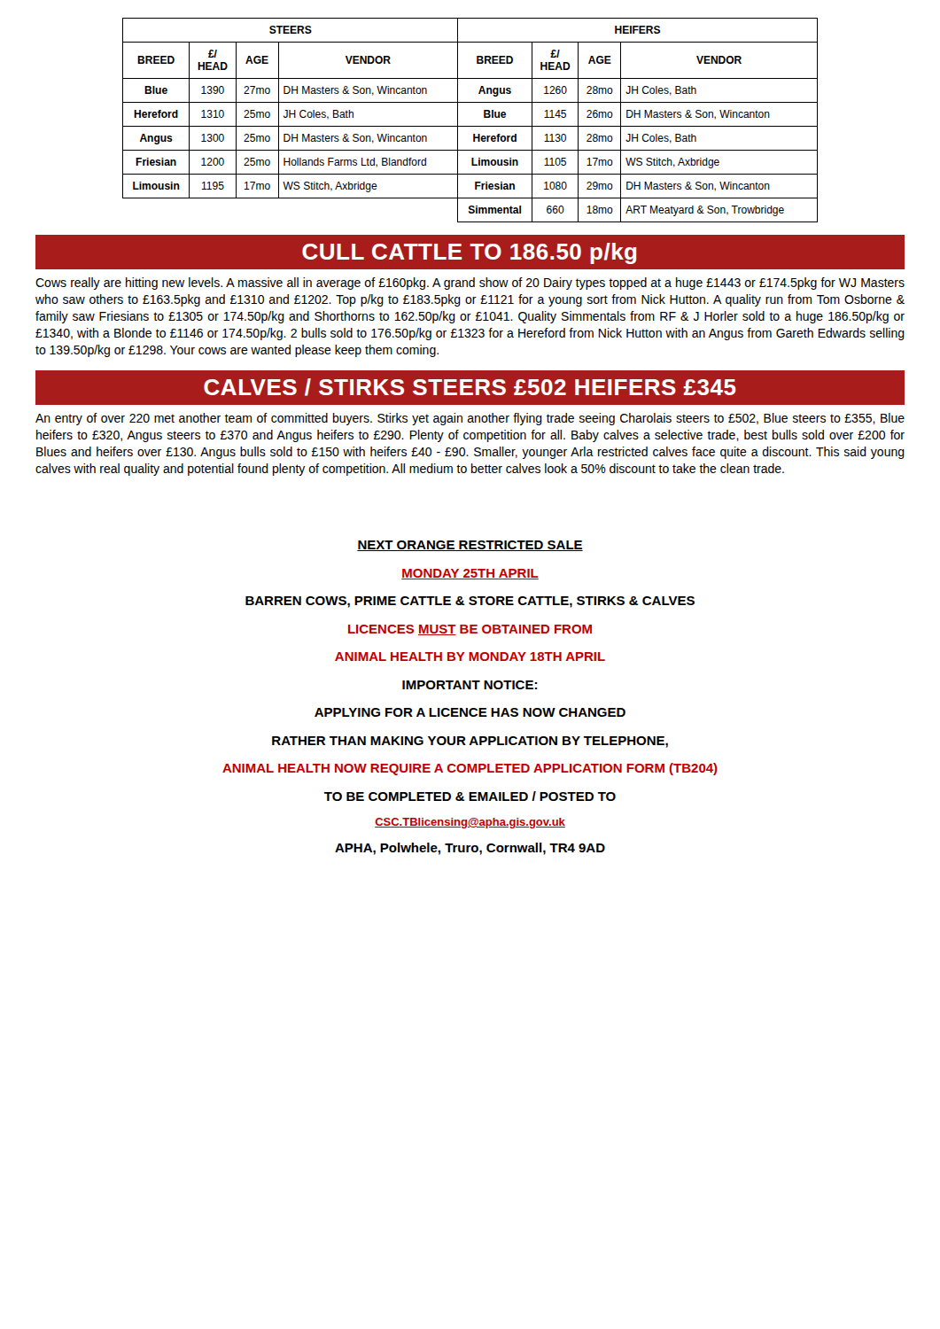| STEERS | HEIFERS |
| --- | --- |
| BREED | £/ HEAD | AGE | VENDOR | BREED | £/ HEAD | AGE | VENDOR |
| Blue | 1390 | 27mo | DH Masters & Son, Wincanton | Angus | 1260 | 28mo | JH Coles, Bath |
| Hereford | 1310 | 25mo | JH Coles, Bath | Blue | 1145 | 26mo | DH Masters & Son, Wincanton |
| Angus | 1300 | 25mo | DH Masters & Son, Wincanton | Hereford | 1130 | 28mo | JH Coles, Bath |
| Friesian | 1200 | 25mo | Hollands Farms Ltd, Blandford | Limousin | 1105 | 17mo | WS Stitch, Axbridge |
| Limousin | 1195 | 17mo | WS Stitch, Axbridge | Friesian | 1080 | 29mo | DH Masters & Son, Wincanton |
| | Simmental | 660 | 18mo | ART Meatyard & Son, Trowbridge |
CULL CATTLE TO 186.50 p/kg
Cows really are hitting new levels. A massive all in average of £160pkg. A grand show of 20 Dairy types topped at a huge £1443 or £174.5pkg for WJ Masters who saw others to £163.5pkg and £1310 and £1202. Top p/kg to £183.5pkg or £1121 for a young sort from Nick Hutton. A quality run from Tom Osborne & family saw Friesians to £1305 or 174.50p/kg and Shorthorns to 162.50p/kg or £1041. Quality Simmentals from RF & J Horler sold to a huge 186.50p/kg or £1340, with a Blonde to £1146 or 174.50p/kg. 2 bulls sold to 176.50p/kg or £1323 for a Hereford from Nick Hutton with an Angus from Gareth Edwards selling to 139.50p/kg or £1298. Your cows are wanted please keep them coming.
CALVES / STIRKS STEERS £502 HEIFERS £345
An entry of over 220 met another team of committed buyers. Stirks yet again another flying trade seeing Charolais steers to £502, Blue steers to £355, Blue heifers to £320, Angus steers to £370 and Angus heifers to £290. Plenty of competition for all. Baby calves a selective trade, best bulls sold over £200 for Blues and heifers over £130. Angus bulls sold to £150 with heifers £40 - £90. Smaller, younger Arla restricted calves face quite a discount. This said young calves with real quality and potential found plenty of competition. All medium to better calves look a 50% discount to take the clean trade.
NEXT ORANGE RESTRICTED SALE
MONDAY 25TH APRIL
BARREN COWS, PRIME CATTLE & STORE CATTLE, STIRKS & CALVES
LICENCES MUST BE OBTAINED FROM
ANIMAL HEALTH BY MONDAY 18TH APRIL
IMPORTANT NOTICE:
APPLYING FOR A LICENCE HAS NOW CHANGED
RATHER THAN MAKING YOUR APPLICATION BY TELEPHONE,
ANIMAL HEALTH NOW REQUIRE A COMPLETED APPLICATION FORM (TB204)
TO BE COMPLETED & EMAILED / POSTED TO
CSC.TBlicensing@apha.gis.gov.uk
APHA, Polwhele, Truro, Cornwall, TR4 9AD